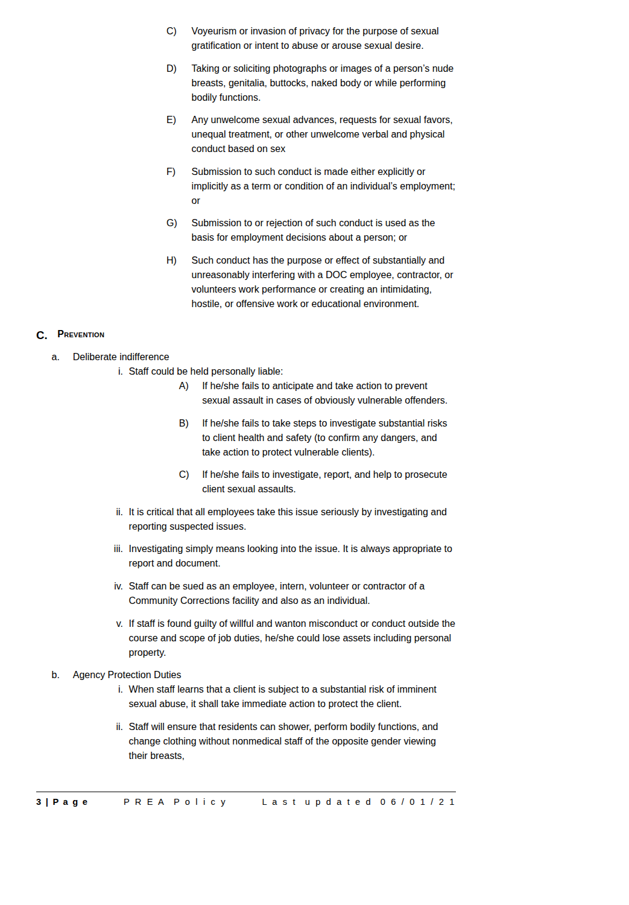C) Voyeurism or invasion of privacy for the purpose of sexual gratification or intent to abuse or arouse sexual desire.
D) Taking or soliciting photographs or images of a person’s nude breasts, genitalia, buttocks, naked body or while performing bodily functions.
E) Any unwelcome sexual advances, requests for sexual favors, unequal treatment, or other unwelcome verbal and physical conduct based on sex
F) Submission to such conduct is made either explicitly or implicitly as a term or condition of an individual’s employment; or
G) Submission to or rejection of such conduct is used as the basis for employment decisions about a person; or
H) Such conduct has the purpose or effect of substantially and unreasonably interfering with a DOC employee, contractor, or volunteers work performance or creating an intimidating, hostile, or offensive work or educational environment.
C. Prevention
a. Deliberate indifference
i. Staff could be held personally liable:
A) If he/she fails to anticipate and take action to prevent sexual assault in cases of obviously vulnerable offenders.
B) If he/she fails to take steps to investigate substantial risks to client health and safety (to confirm any dangers, and take action to protect vulnerable clients).
C) If he/she fails to investigate, report, and help to prosecute client sexual assaults.
ii. It is critical that all employees take this issue seriously by investigating and reporting suspected issues.
iii. Investigating simply means looking into the issue. It is always appropriate to report and document.
iv. Staff can be sued as an employee, intern, volunteer or contractor of a Community Corrections facility and also as an individual.
v. If staff is found guilty of willful and wanton misconduct or conduct outside the course and scope of job duties, he/she could lose assets including personal property.
b. Agency Protection Duties
i. When staff learns that a client is subject to a substantial risk of imminent sexual abuse, it shall take immediate action to protect the client.
ii. Staff will ensure that residents can shower, perform bodily functions, and change clothing without nonmedical staff of the opposite gender viewing their breasts,
3 | P a g e P R E A P o l i c y L a s t u p d a t e d 0 6 / 0 1 / 2 1